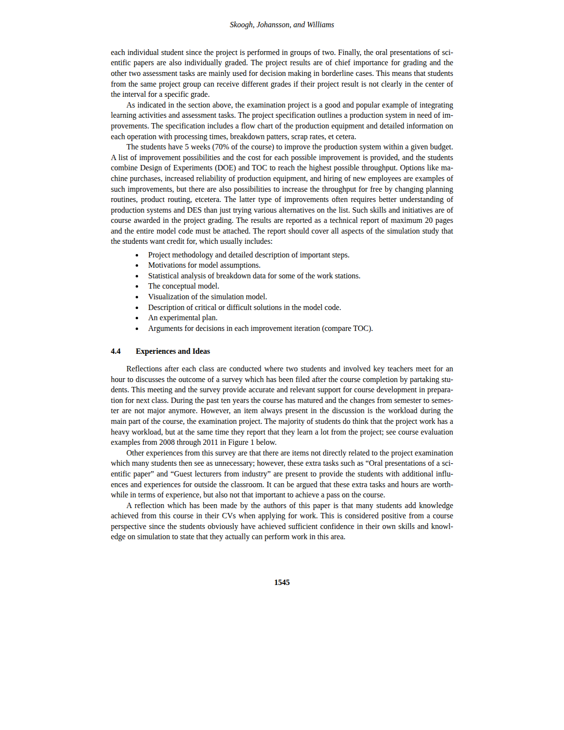Skoogh, Johansson, and Williams
each individual student since the project is performed in groups of two. Finally, the oral presentations of scientific papers are also individually graded. The project results are of chief importance for grading and the other two assessment tasks are mainly used for decision making in borderline cases. This means that students from the same project group can receive different grades if their project result is not clearly in the center of the interval for a specific grade.
As indicated in the section above, the examination project is a good and popular example of integrating learning activities and assessment tasks. The project specification outlines a production system in need of improvements. The specification includes a flow chart of the production equipment and detailed information on each operation with processing times, breakdown patters, scrap rates, et cetera.
The students have 5 weeks (70% of the course) to improve the production system within a given budget. A list of improvement possibilities and the cost for each possible improvement is provided, and the students combine Design of Experiments (DOE) and TOC to reach the highest possible throughput. Options like machine purchases, increased reliability of production equipment, and hiring of new employees are examples of such improvements, but there are also possibilities to increase the throughput for free by changing planning routines, product routing, etcetera. The latter type of improvements often requires better understanding of production systems and DES than just trying various alternatives on the list. Such skills and initiatives are of course awarded in the project grading. The results are reported as a technical report of maximum 20 pages and the entire model code must be attached. The report should cover all aspects of the simulation study that the students want credit for, which usually includes:
Project methodology and detailed description of important steps.
Motivations for model assumptions.
Statistical analysis of breakdown data for some of the work stations.
The conceptual model.
Visualization of the simulation model.
Description of critical or difficult solutions in the model code.
An experimental plan.
Arguments for decisions in each improvement iteration (compare TOC).
4.4 Experiences and Ideas
Reflections after each class are conducted where two students and involved key teachers meet for an hour to discusses the outcome of a survey which has been filed after the course completion by partaking students. This meeting and the survey provide accurate and relevant support for course development in preparation for next class. During the past ten years the course has matured and the changes from semester to semester are not major anymore. However, an item always present in the discussion is the workload during the main part of the course, the examination project. The majority of students do think that the project work has a heavy workload, but at the same time they report that they learn a lot from the project; see course evaluation examples from 2008 through 2011 in Figure 1 below.
Other experiences from this survey are that there are items not directly related to the project examination which many students then see as unnecessary; however, these extra tasks such as “Oral presentations of a scientific paper” and “Guest lecturers from industry” are present to provide the students with additional influences and experiences for outside the classroom. It can be argued that these extra tasks and hours are worthwhile in terms of experience, but also not that important to achieve a pass on the course.
A reflection which has been made by the authors of this paper is that many students add knowledge achieved from this course in their CVs when applying for work. This is considered positive from a course perspective since the students obviously have achieved sufficient confidence in their own skills and knowledge on simulation to state that they actually can perform work in this area.
1545